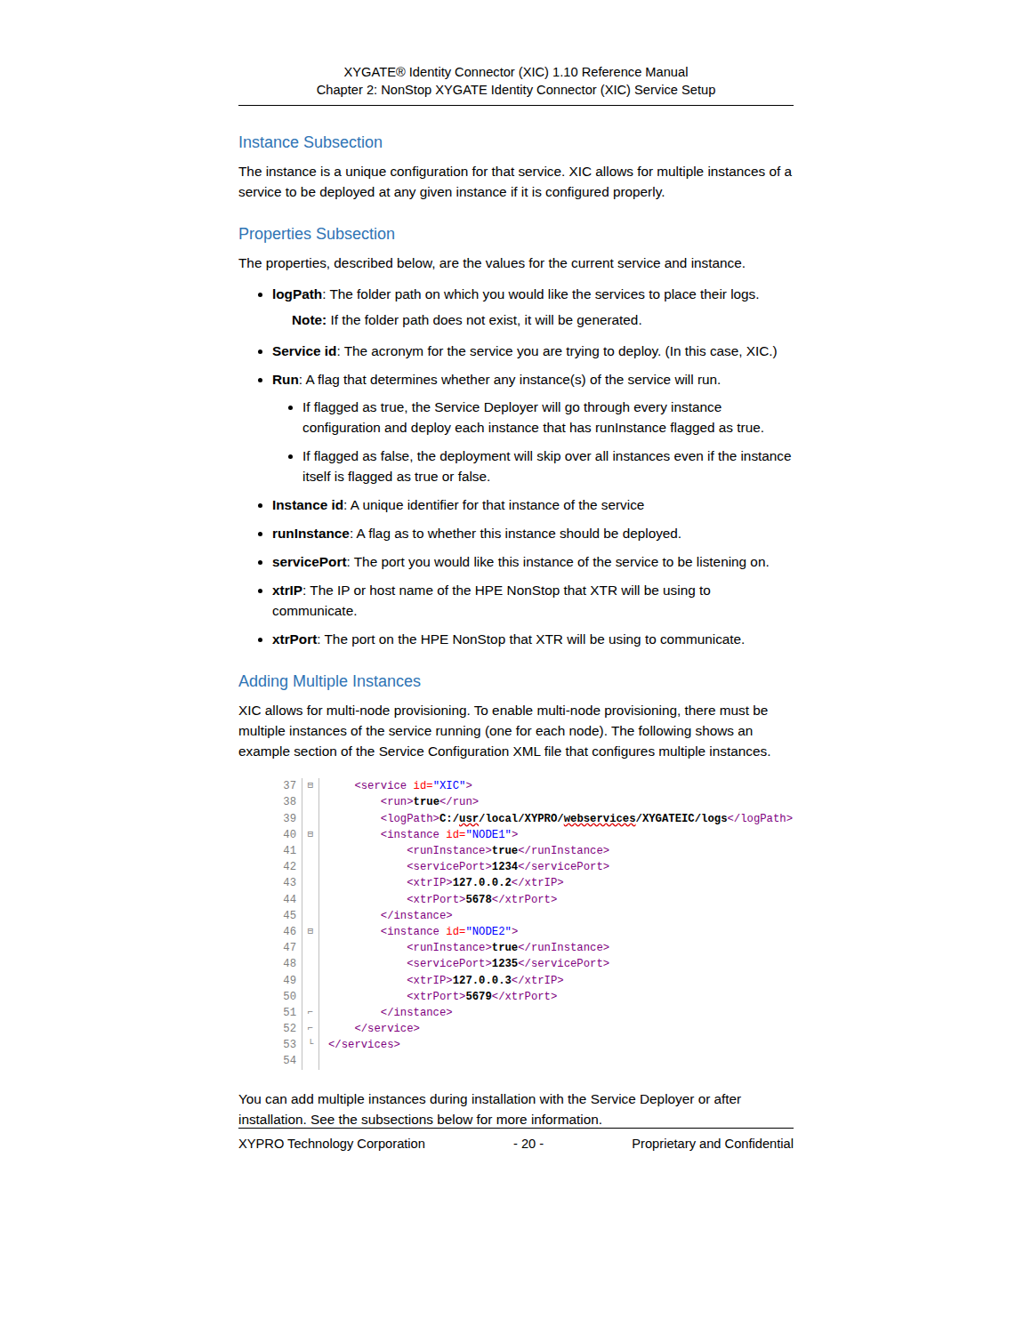XYGATE® Identity Connector (XIC) 1.10 Reference Manual Chapter 2: NonStop XYGATE Identity Connector (XIC) Service Setup
Instance Subsection
The instance is a unique configuration for that service. XIC allows for multiple instances of a service to be deployed at any given instance if it is configured properly.
Properties Subsection
The properties, described below, are the values for the current service and instance.
logPath: The folder path on which you would like the services to place their logs.
Note: If the folder path does not exist, it will be generated.
Service id: The acronym for the service you are trying to deploy. (In this case, XIC.)
Run: A flag that determines whether any instance(s) of the service will run.
If flagged as true, the Service Deployer will go through every instance configuration and deploy each instance that has runInstance flagged as true.
If flagged as false, the deployment will skip over all instances even if the instance itself is flagged as true or false.
Instance id: A unique identifier for that instance of the service
runInstance: A flag as to whether this instance should be deployed.
servicePort: The port you would like this instance of the service to be listening on.
xtrIP: The IP or host name of the HPE NonStop that XTR will be using to communicate.
xtrPort: The port on the HPE NonStop that XTR will be using to communicate.
Adding Multiple Instances
XIC allows for multi-node provisioning. To enable multi-node provisioning, there must be multiple instances of the service running (one for each node). The following shows an example section of the Service Configuration XML file that configures multiple instances.
| 37 | ⊟ | <service id= "XIC" > |
| 38 | | <run> true </run> |
| 39 | | <logPath> C:/ usr /local/XYPRO/ webservices /XYGATEIC/logs </logPath> |
| 40 | ⊟ | <instance id= "NODE1" > |
| 41 | | <runInstance> true </runInstance> |
| 42 | | <servicePort> 1234 </servicePort> |
| 43 | | <xtrIP> 127.0.0.2 </xtrIP> |
| 44 | | <xtrPort> 5678 </xtrPort> |
| 45 | | </instance> |
| 46 | ⊟ | <instance id= "NODE2" > |
| 47 | | <runInstance> true </runInstance> |
| 48 | | <servicePort> 1235 </servicePort> |
| 49 | | <xtrIP> 127.0.0.3 </xtrIP> |
| 50 | | <xtrPort> 5679 </xtrPort> |
| 51 | ⌐ | </instance> |
| 52 | ⌐ | </service> |
| 53 | └ | </services> |
| 54 | | |
You can add multiple instances during installation with the Service Deployer or after installation. See the subsections below for more information.
XYPRO Technology Corporation
- 20 -
Proprietary and Confidential